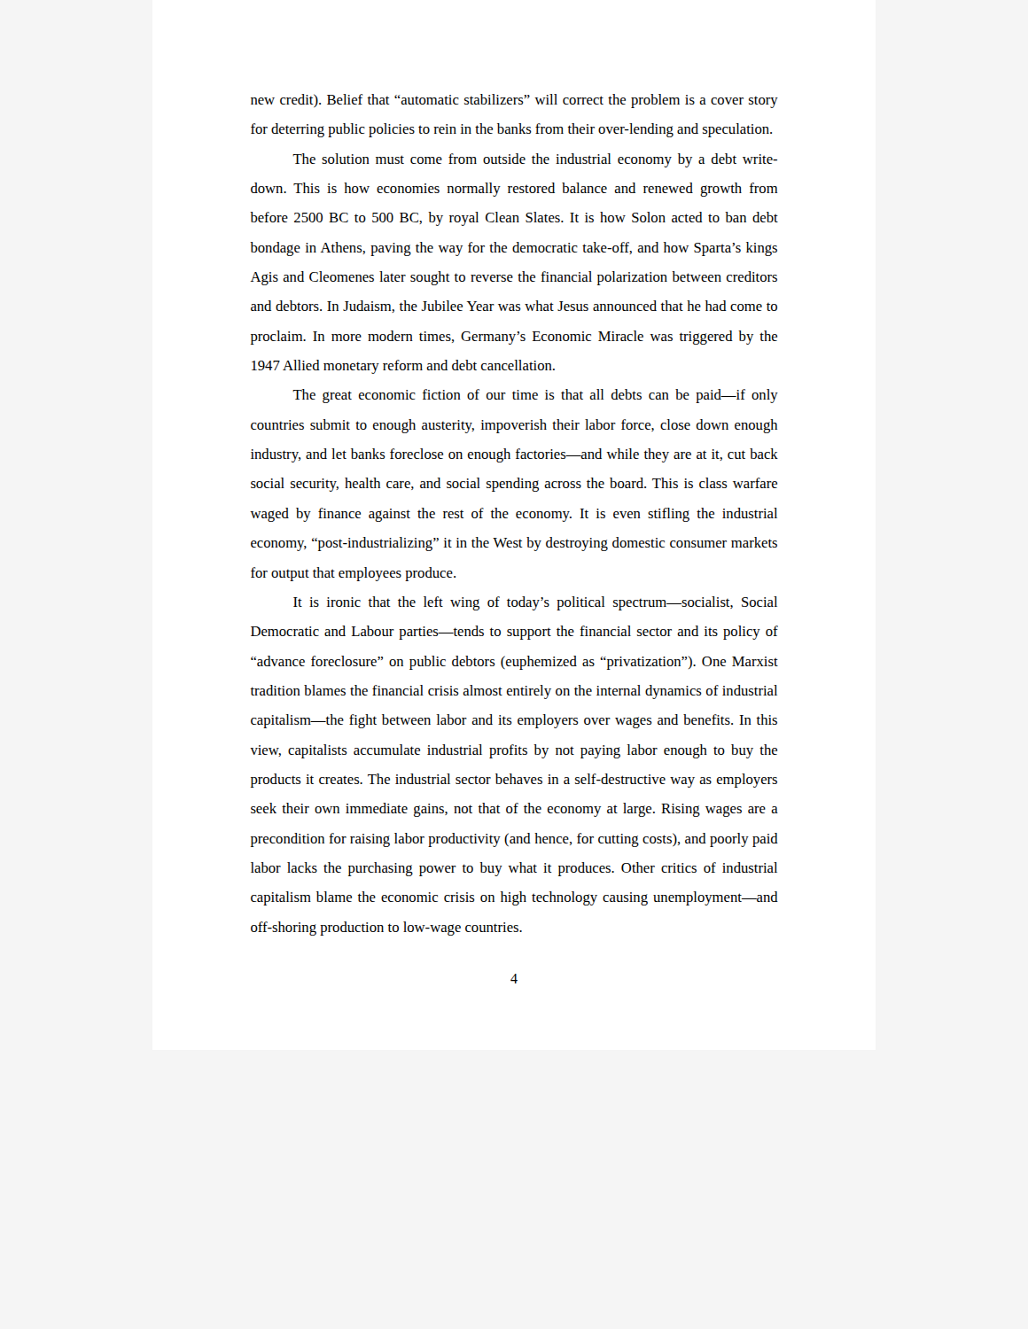new credit). Belief that “automatic stabilizers” will correct the problem is a cover story for deterring public policies to rein in the banks from their over-lending and speculation.
The solution must come from outside the industrial economy by a debt write-down. This is how economies normally restored balance and renewed growth from before 2500 BC to 500 BC, by royal Clean Slates. It is how Solon acted to ban debt bondage in Athens, paving the way for the democratic take-off, and how Sparta’s kings Agis and Cleomenes later sought to reverse the financial polarization between creditors and debtors. In Judaism, the Jubilee Year was what Jesus announced that he had come to proclaim. In more modern times, Germany’s Economic Miracle was triggered by the 1947 Allied monetary reform and debt cancellation.
The great economic fiction of our time is that all debts can be paid—if only countries submit to enough austerity, impoverish their labor force, close down enough industry, and let banks foreclose on enough factories—and while they are at it, cut back social security, health care, and social spending across the board. This is class warfare waged by finance against the rest of the economy. It is even stifling the industrial economy, “post-industrializing” it in the West by destroying domestic consumer markets for output that employees produce.
It is ironic that the left wing of today’s political spectrum—socialist, Social Democratic and Labour parties—tends to support the financial sector and its policy of “advance foreclosure” on public debtors (euphemized as “privatization”). One Marxist tradition blames the financial crisis almost entirely on the internal dynamics of industrial capitalism—the fight between labor and its employers over wages and benefits. In this view, capitalists accumulate industrial profits by not paying labor enough to buy the products it creates. The industrial sector behaves in a self-destructive way as employers seek their own immediate gains, not that of the economy at large. Rising wages are a precondition for raising labor productivity (and hence, for cutting costs), and poorly paid labor lacks the purchasing power to buy what it produces. Other critics of industrial capitalism blame the economic crisis on high technology causing unemployment—and off-shoring production to low-wage countries.
4